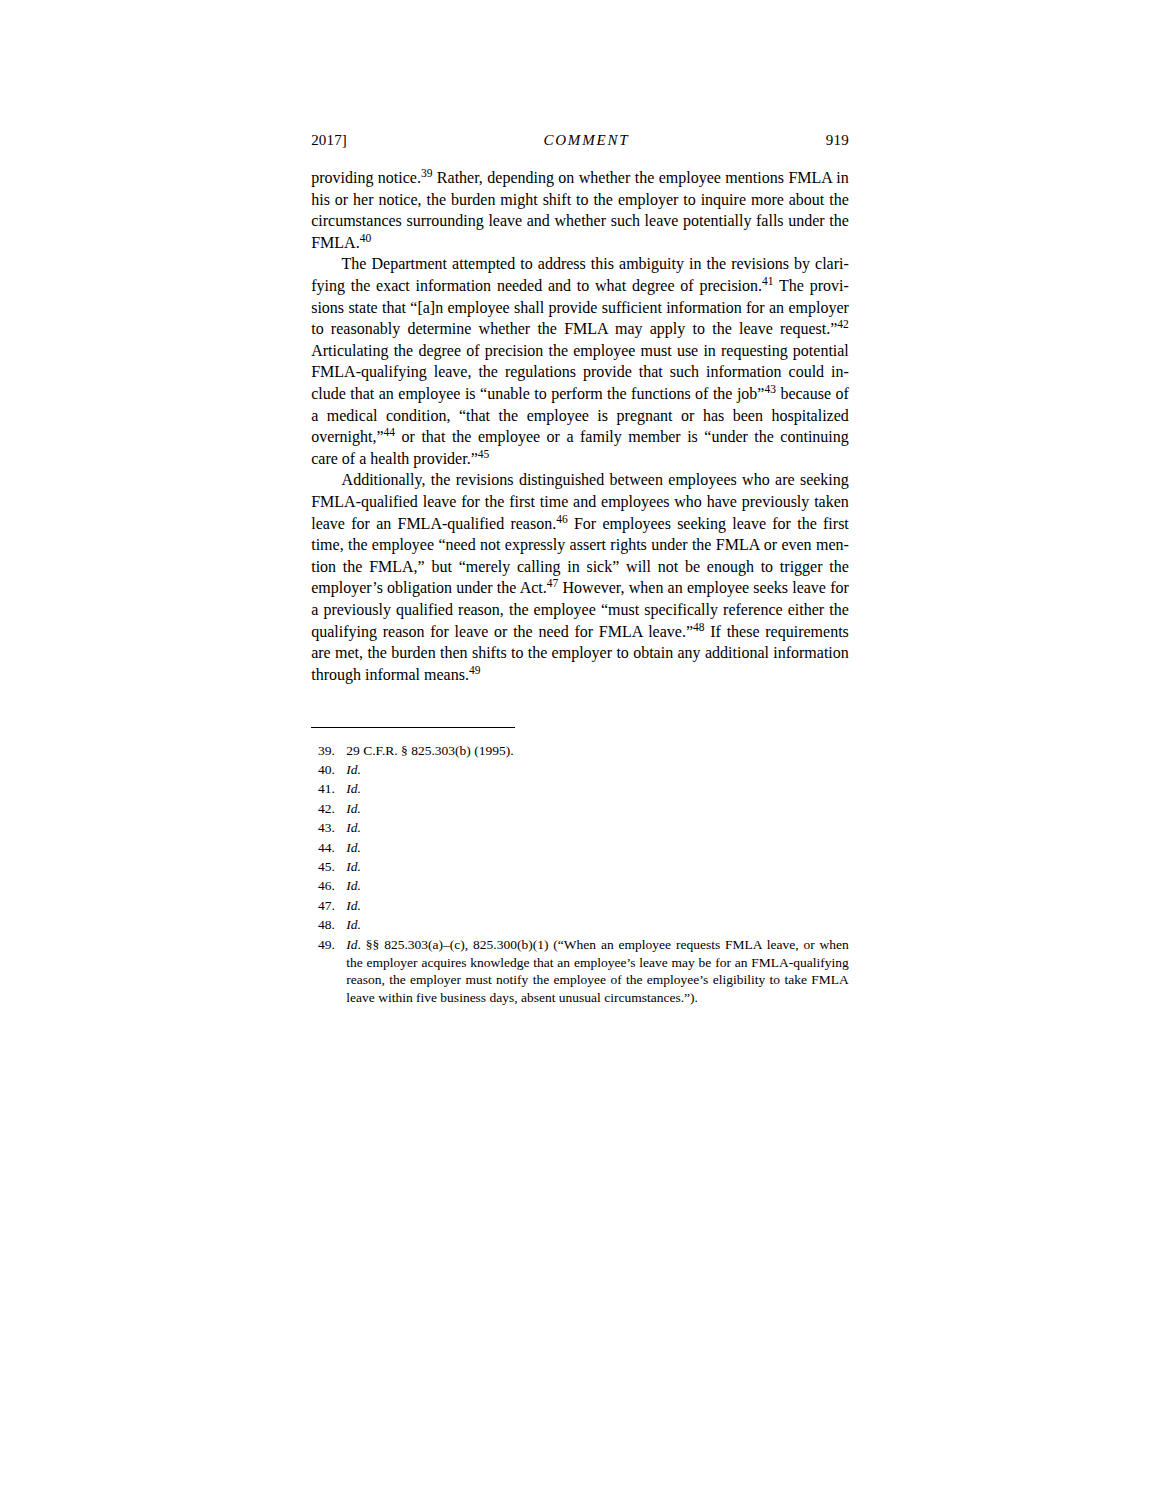2017] Comment 919
providing notice.39 Rather, depending on whether the employee mentions FMLA in his or her notice, the burden might shift to the employer to inquire more about the circumstances surrounding leave and whether such leave potentially falls under the FMLA.40
The Department attempted to address this ambiguity in the revisions by clarifying the exact information needed and to what degree of precision.41 The provisions state that “[a]n employee shall provide sufficient information for an employer to reasonably determine whether the FMLA may apply to the leave request.”42 Articulating the degree of precision the employee must use in requesting potential FMLA-qualifying leave, the regulations provide that such information could include that an employee is “unable to perform the functions of the job”43 because of a medical condition, “that the employee is pregnant or has been hospitalized overnight,”44 or that the employee or a family member is “under the continuing care of a health provider.”45
Additionally, the revisions distinguished between employees who are seeking FMLA-qualified leave for the first time and employees who have previously taken leave for an FMLA-qualified reason.46 For employees seeking leave for the first time, the employee “need not expressly assert rights under the FMLA or even mention the FMLA,” but “merely calling in sick” will not be enough to trigger the employer’s obligation under the Act.47 However, when an employee seeks leave for a previously qualified reason, the employee “must specifically reference either the qualifying reason for leave or the need for FMLA leave.”48 If these requirements are met, the burden then shifts to the employer to obtain any additional information through informal means.49
39. 29 C.F.R. § 825.303(b) (1995).
40. Id.
41. Id.
42. Id.
43. Id.
44. Id.
45. Id.
46. Id.
47. Id.
48. Id.
49. Id. §§ 825.303(a)–(c), 825.300(b)(1) (“When an employee requests FMLA leave, or when the employer acquires knowledge that an employee’s leave may be for an FMLA-qualifying reason, the employer must notify the employee of the employee’s eligibility to take FMLA leave within five business days, absent unusual circumstances.”).